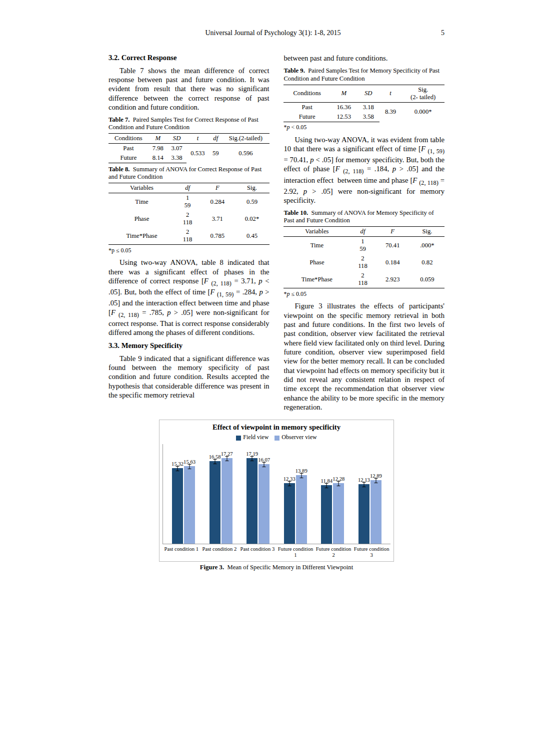Universal Journal of Psychology 3(1): 1-8, 2015
5
3.2. Correct Response
Table 7 shows the mean difference of correct response between past and future condition. It was evident from result that there was no significant difference between the correct response of past condition and future condition.
Table 7. Paired Samples Test for Correct Response of Past Condition and Future Condition
| Conditions | M | SD | t | df | Sig.(2-tailed) |
| --- | --- | --- | --- | --- | --- |
| Past | 7.98 | 3.07 | 0.533 | 59 | 0.596 |
| Future | 8.14 | 3.38 |
Table 8. Summary of ANOVA for Correct Response of Past and Future Condition
| Variables | df | F | Sig. |
| --- | --- | --- | --- |
| Time | 1 59 | 0.284 | 0.59 |
| Phase | 2 118 | 3.71 | 0.02* |
| Time*Phase | 2 118 | 0.785 | 0.45 |
*p ≤ 0.05
Using two-way ANOVA, table 8 indicated that there was a significant effect of phases in the difference of correct response [F (2, 118) = 3.71, p < .05]. But, both the effect of time [F (1, 59) = .284, p > .05] and the interaction effect between time and phase [F (2, 118) = .785, p > .05] were non-significant for correct response. That is correct response considerably differed among the phases of different conditions.
3.3. Memory Specificity
Table 9 indicated that a significant difference was found between the memory specificity of past condition and future condition. Results accepted the hypothesis that considerable difference was present in the specific memory retrieval
between past and future conditions.
Table 9. Paired Samples Test for Memory Specificity of Past Condition and Future Condition
| Conditions | M | SD | t | Sig. (2- tailed) |
| --- | --- | --- | --- | --- |
| Past | 16.36 | 3.18 | 8.39 | 0.000* |
| Future | 12.53 | 3.58 |
*p < 0.05
Using two-way ANOVA, it was evident from table 10 that there was a significant effect of time [F (1, 59) = 70.41, p < .05] for memory specificity. But, both the effect of phase [F (2, 118) = .184, p > .05] and the interaction effect between time and phase [F (2, 118) = 2.92, p > .05] were non-significant for memory specificity.
Table 10. Summary of ANOVA for Memory Specificity of Past and Future Condition
| Variables | df | F | Sig. |
| --- | --- | --- | --- |
| Time | 1 59 | 70.41 | .000* |
| Phase | 2 118 | 0.184 | 0.82 |
| Time*Phase | 2 118 | 2.923 | 0.059 |
*p ≤ 0.05
Figure 3 illustrates the effects of participants' viewpoint on the specific memory retrieval in both past and future conditions. In the first two levels of past condition, observer view facilitated the retrieval where field view facilitated only on third level. During future condition, observer view superimposed field view for the better memory recall. It can be concluded that viewpoint had effects on memory specificity but it did not reveal any consistent relation in respect of time except the recommendation that observer view enhance the ability to be more specific in the memory regeneration.
Effect of viewpoint in memory specificity
Field view Observer view
15,32
15,63
16,58
17,27
17,19
16,07
12,33
13,89
11,84
12,28
12,13
12,89
Past condition 1
Past condition 2
Past condition 3
Future condition 1
Future condition 2
Future condition 3
Figure 3. Mean of Specific Memory in Different Viewpoint